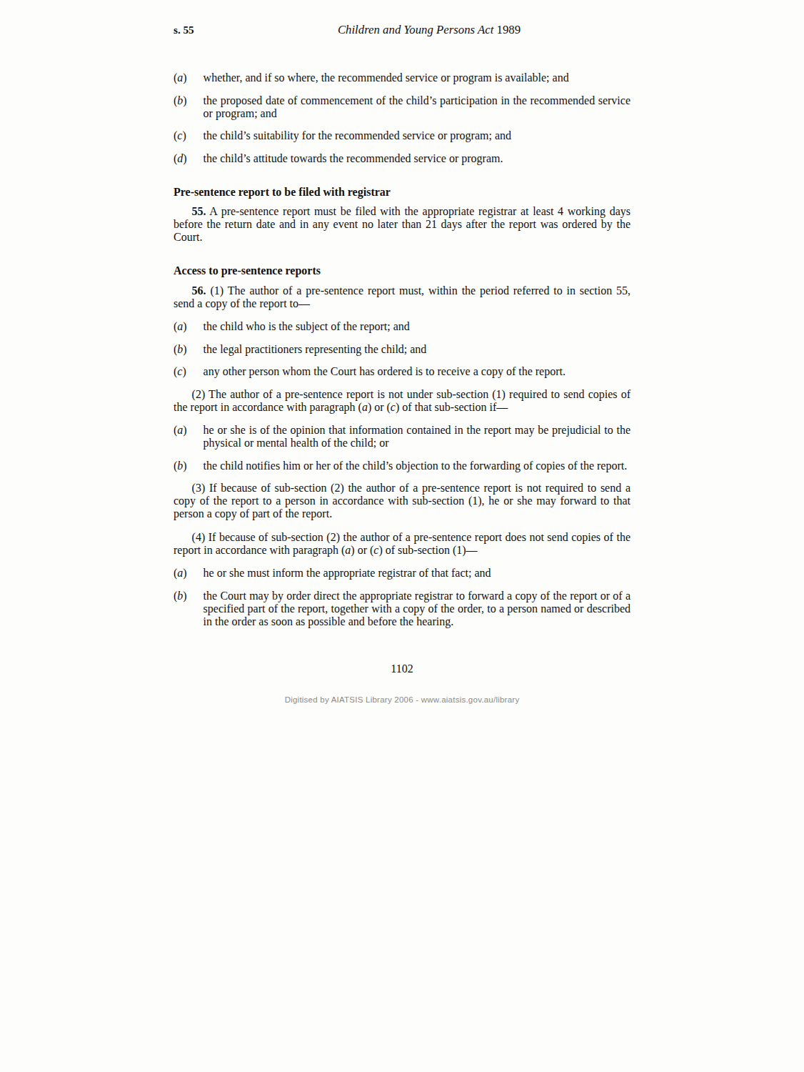s. 55
Children and Young Persons Act 1989
(a) whether, and if so where, the recommended service or program is available; and
(b) the proposed date of commencement of the child’s participation in the recommended service or program; and
(c) the child’s suitability for the recommended service or program; and
(d) the child’s attitude towards the recommended service or program.
Pre-sentence report to be filed with registrar
55. A pre-sentence report must be filed with the appropriate registrar at least 4 working days before the return date and in any event no later than 21 days after the report was ordered by the Court.
Access to pre-sentence reports
56. (1) The author of a pre-sentence report must, within the period referred to in section 55, send a copy of the report to—
(a) the child who is the subject of the report; and
(b) the legal practitioners representing the child; and
(c) any other person whom the Court has ordered is to receive a copy of the report.
(2) The author of a pre-sentence report is not under sub-section (1) required to send copies of the report in accordance with paragraph (a) or (c) of that sub-section if—
(a) he or she is of the opinion that information contained in the report may be prejudicial to the physical or mental health of the child; or
(b) the child notifies him or her of the child’s objection to the forwarding of copies of the report.
(3) If because of sub-section (2) the author of a pre-sentence report is not required to send a copy of the report to a person in accordance with sub-section (1), he or she may forward to that person a copy of part of the report.
(4) If because of sub-section (2) the author of a pre-sentence report does not send copies of the report in accordance with paragraph (a) or (c) of sub-section (1)—
(a) he or she must inform the appropriate registrar of that fact; and
(b) the Court may by order direct the appropriate registrar to forward a copy of the report or of a specified part of the report, together with a copy of the order, to a person named or described in the order as soon as possible and before the hearing.
1102
Digitised by AIATSIS Library 2006 - www.aiatsis.gov.au/library